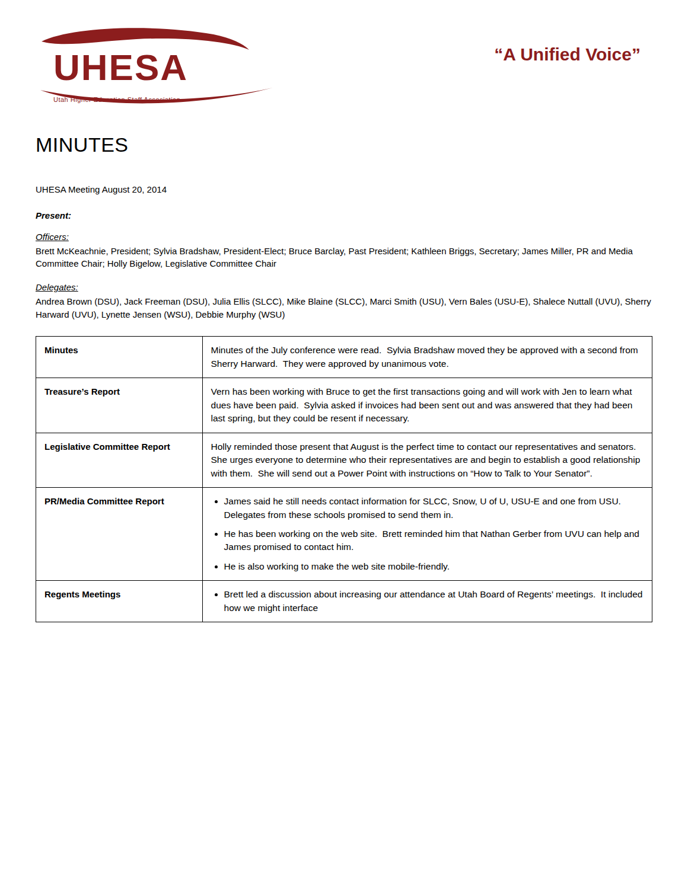UHESA Utah Higher Education Staff Association
“A Unified Voice”
MINUTES
UHESA Meeting August 20, 2014
Present:
Officers:
Brett McKeachnie, President; Sylvia Bradshaw, President-Elect; Bruce Barclay, Past President; Kathleen Briggs, Secretary; James Miller, PR and Media Committee Chair; Holly Bigelow, Legislative Committee Chair
Delegates:
Andrea Brown (DSU), Jack Freeman (DSU), Julia Ellis (SLCC), Mike Blaine (SLCC), Marci Smith (USU), Vern Bales (USU-E), Shalece Nuttall (UVU), Sherry Harward (UVU), Lynette Jensen (WSU), Debbie Murphy (WSU)
| Minutes | Minutes of the July conference were read. Sylvia Bradshaw moved they be approved with a second from Sherry Harward. They were approved by unanimous vote. |
| Treasure’s Report | Vern has been working with Bruce to get the first transactions going and will work with Jen to learn what dues have been paid. Sylvia asked if invoices had been sent out and was answered that they had been last spring, but they could be resent if necessary. |
| Legislative Committee Report | Holly reminded those present that August is the perfect time to contact our representatives and senators. She urges everyone to determine who their representatives are and begin to establish a good relationship with them. She will send out a Power Point with instructions on “How to Talk to Your Senator”. |
| PR/Media Committee Report | James said he still needs contact information for SLCC, Snow, U of U, USU-E and one from USU. Delegates from these schools promised to send them in. He has been working on the web site. Brett reminded him that Nathan Gerber from UVU can help and James promised to contact him. He is also working to make the web site mobile-friendly. |
| Regents Meetings | Brett led a discussion about increasing our attendance at Utah Board of Regents’ meetings. It included how we might interface |